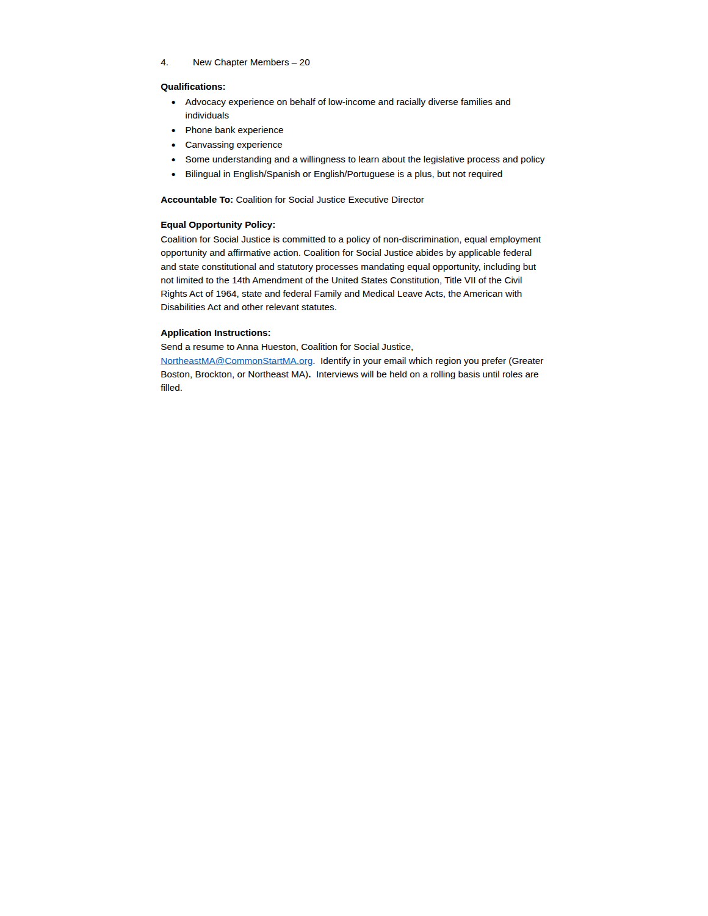4. New Chapter Members – 20
Qualifications:
Advocacy experience on behalf of low-income and racially diverse families and individuals
Phone bank experience
Canvassing experience
Some understanding and a willingness to learn about the legislative process and policy
Bilingual in English/Spanish or English/Portuguese is a plus, but not required
Accountable To: Coalition for Social Justice Executive Director
Equal Opportunity Policy:
Coalition for Social Justice is committed to a policy of non-discrimination, equal employment opportunity and affirmative action. Coalition for Social Justice abides by applicable federal and state constitutional and statutory processes mandating equal opportunity, including but not limited to the 14th Amendment of the United States Constitution, Title VII of the Civil Rights Act of 1964, state and federal Family and Medical Leave Acts, the American with Disabilities Act and other relevant statutes.
Application Instructions:
Send a resume to Anna Hueston, Coalition for Social Justice, NortheastMA@CommonStartMA.org. Identify in your email which region you prefer (Greater Boston, Brockton, or Northeast MA). Interviews will be held on a rolling basis until roles are filled.